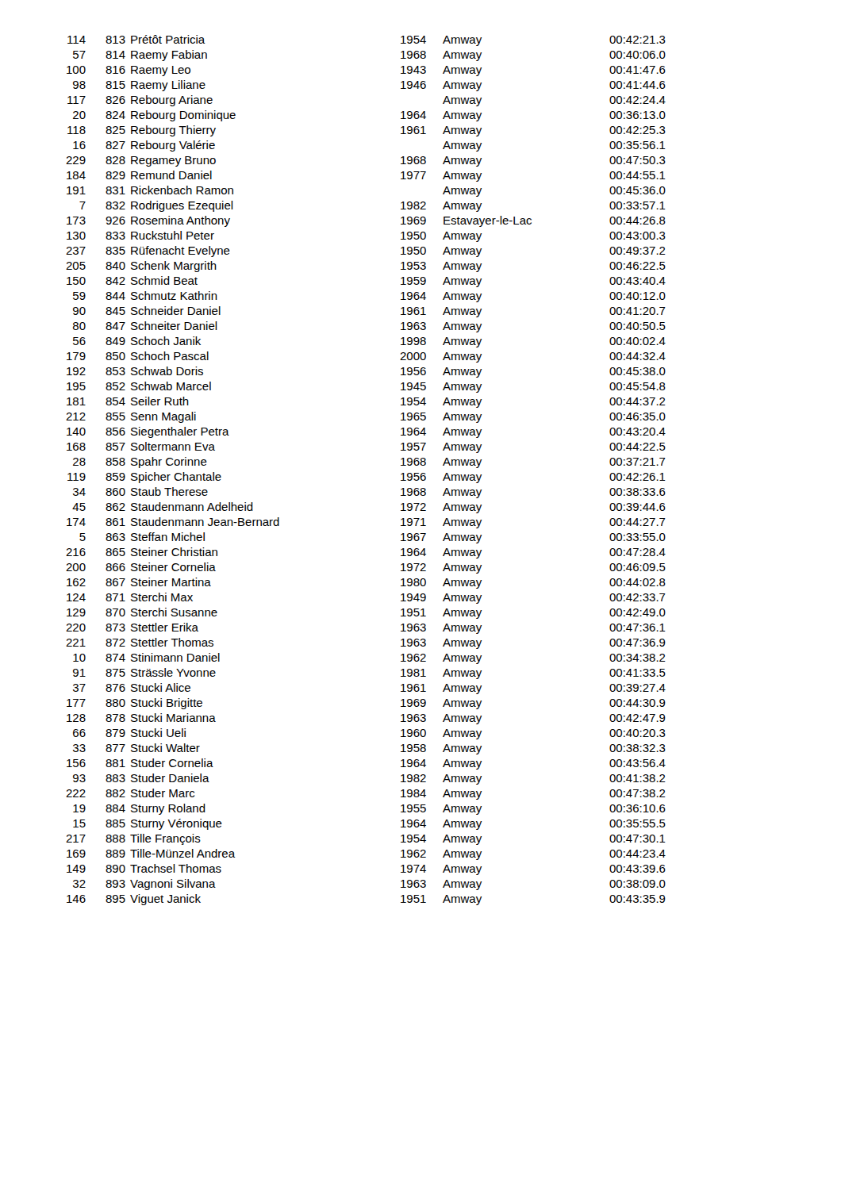| 114 | 813 | Prétôt Patricia | 1954 | Amway | 00:42:21.3 |
| 57 | 814 | Raemy Fabian | 1968 | Amway | 00:40:06.0 |
| 100 | 816 | Raemy Leo | 1943 | Amway | 00:41:47.6 |
| 98 | 815 | Raemy Liliane | 1946 | Amway | 00:41:44.6 |
| 117 | 826 | Rebourg Ariane | | Amway | 00:42:24.4 |
| 20 | 824 | Rebourg Dominique | 1964 | Amway | 00:36:13.0 |
| 118 | 825 | Rebourg Thierry | 1961 | Amway | 00:42:25.3 |
| 16 | 827 | Rebourg Valérie | | Amway | 00:35:56.1 |
| 229 | 828 | Regamey Bruno | 1968 | Amway | 00:47:50.3 |
| 184 | 829 | Remund Daniel | 1977 | Amway | 00:44:55.1 |
| 191 | 831 | Rickenbach Ramon | | Amway | 00:45:36.0 |
| 7 | 832 | Rodrigues Ezequiel | 1982 | Amway | 00:33:57.1 |
| 173 | 926 | Rosemina Anthony | 1969 | Estavayer-le-Lac | 00:44:26.8 |
| 130 | 833 | Ruckstuhl Peter | 1950 | Amway | 00:43:00.3 |
| 237 | 835 | Rüfenacht Evelyne | 1950 | Amway | 00:49:37.2 |
| 205 | 840 | Schenk Margrith | 1953 | Amway | 00:46:22.5 |
| 150 | 842 | Schmid Beat | 1959 | Amway | 00:43:40.4 |
| 59 | 844 | Schmutz Kathrin | 1964 | Amway | 00:40:12.0 |
| 90 | 845 | Schneider Daniel | 1961 | Amway | 00:41:20.7 |
| 80 | 847 | Schneiter Daniel | 1963 | Amway | 00:40:50.5 |
| 56 | 849 | Schoch Janik | 1998 | Amway | 00:40:02.4 |
| 179 | 850 | Schoch Pascal | 2000 | Amway | 00:44:32.4 |
| 192 | 853 | Schwab Doris | 1956 | Amway | 00:45:38.0 |
| 195 | 852 | Schwab Marcel | 1945 | Amway | 00:45:54.8 |
| 181 | 854 | Seiler Ruth | 1954 | Amway | 00:44:37.2 |
| 212 | 855 | Senn Magali | 1965 | Amway | 00:46:35.0 |
| 140 | 856 | Siegenthaler Petra | 1964 | Amway | 00:43:20.4 |
| 168 | 857 | Soltermann Eva | 1957 | Amway | 00:44:22.5 |
| 28 | 858 | Spahr Corinne | 1968 | Amway | 00:37:21.7 |
| 119 | 859 | Spicher Chantale | 1956 | Amway | 00:42:26.1 |
| 34 | 860 | Staub Therese | 1968 | Amway | 00:38:33.6 |
| 45 | 862 | Staudenmann Adelheid | 1972 | Amway | 00:39:44.6 |
| 174 | 861 | Staudenmann Jean-Bernard | 1971 | Amway | 00:44:27.7 |
| 5 | 863 | Steffan Michel | 1967 | Amway | 00:33:55.0 |
| 216 | 865 | Steiner Christian | 1964 | Amway | 00:47:28.4 |
| 200 | 866 | Steiner Cornelia | 1972 | Amway | 00:46:09.5 |
| 162 | 867 | Steiner Martina | 1980 | Amway | 00:44:02.8 |
| 124 | 871 | Sterchi Max | 1949 | Amway | 00:42:33.7 |
| 129 | 870 | Sterchi Susanne | 1951 | Amway | 00:42:49.0 |
| 220 | 873 | Stettler Erika | 1963 | Amway | 00:47:36.1 |
| 221 | 872 | Stettler Thomas | 1963 | Amway | 00:47:36.9 |
| 10 | 874 | Stinimann Daniel | 1962 | Amway | 00:34:38.2 |
| 91 | 875 | Strässle Yvonne | 1981 | Amway | 00:41:33.5 |
| 37 | 876 | Stucki Alice | 1961 | Amway | 00:39:27.4 |
| 177 | 880 | Stucki Brigitte | 1969 | Amway | 00:44:30.9 |
| 128 | 878 | Stucki Marianna | 1963 | Amway | 00:42:47.9 |
| 66 | 879 | Stucki Ueli | 1960 | Amway | 00:40:20.3 |
| 33 | 877 | Stucki Walter | 1958 | Amway | 00:38:32.3 |
| 156 | 881 | Studer Cornelia | 1964 | Amway | 00:43:56.4 |
| 93 | 883 | Studer Daniela | 1982 | Amway | 00:41:38.2 |
| 222 | 882 | Studer Marc | 1984 | Amway | 00:47:38.2 |
| 19 | 884 | Sturny Roland | 1955 | Amway | 00:36:10.6 |
| 15 | 885 | Sturny Véronique | 1964 | Amway | 00:35:55.5 |
| 217 | 888 | Tille François | 1954 | Amway | 00:47:30.1 |
| 169 | 889 | Tille-Münzel Andrea | 1962 | Amway | 00:44:23.4 |
| 149 | 890 | Trachsel Thomas | 1974 | Amway | 00:43:39.6 |
| 32 | 893 | Vagnoni Silvana | 1963 | Amway | 00:38:09.0 |
| 146 | 895 | Viguet Janick | 1951 | Amway | 00:43:35.9 |